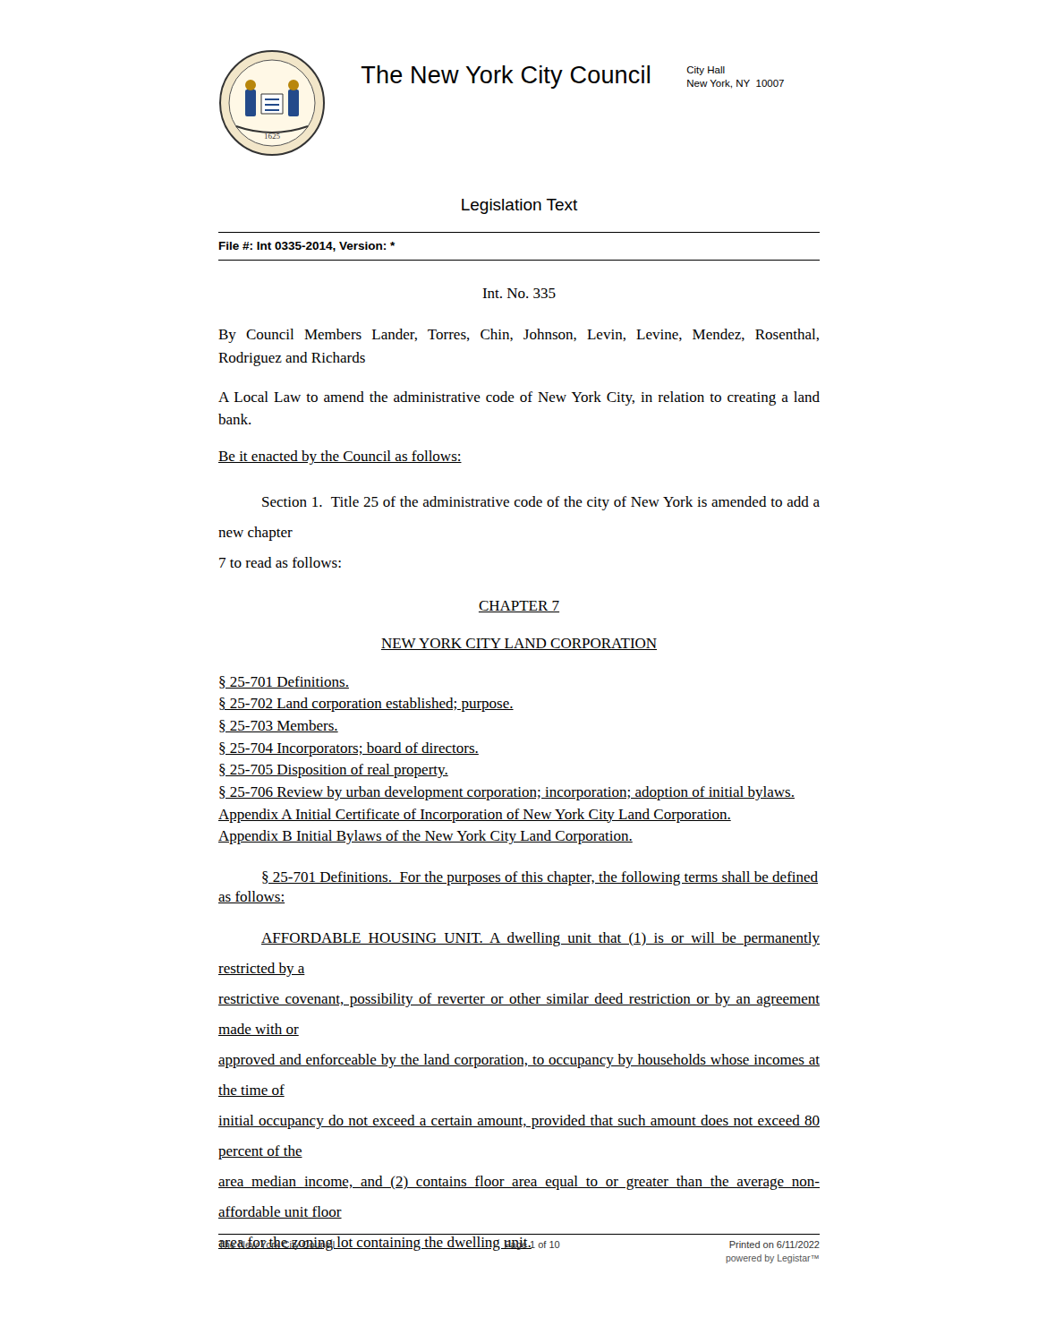The New York City Council
City Hall
New York, NY 10007
Legislation Text
File #: Int 0335-2014, Version: *
Int. No. 335
By Council Members Lander, Torres, Chin, Johnson, Levin, Levine, Mendez, Rosenthal, Rodriguez and Richards
A Local Law to amend the administrative code of New York City, in relation to creating a land bank.
Be it enacted by the Council as follows:
Section 1. Title 25 of the administrative code of the city of New York is amended to add a new chapter
7 to read as follows:
CHAPTER 7 NEW YORK CITY LAND CORPORATION
§ 25-701 Definitions.
§ 25-702 Land corporation established; purpose.
§ 25-703 Members.
§ 25-704 Incorporators; board of directors.
§ 25-705 Disposition of real property.
§ 25-706 Review by urban development corporation; incorporation; adoption of initial bylaws.
Appendix A Initial Certificate of Incorporation of New York City Land Corporation.
Appendix B Initial Bylaws of the New York City Land Corporation.
§ 25-701 Definitions. For the purposes of this chapter, the following terms shall be defined as follows:
AFFORDABLE HOUSING UNIT. A dwelling unit that (1) is or will be permanently restricted by a
restrictive covenant, possibility of reverter or other similar deed restriction or by an agreement made with or
approved and enforceable by the land corporation, to occupancy by households whose incomes at the time of
initial occupancy do not exceed a certain amount, provided that such amount does not exceed 80 percent of the
area median income, and (2) contains floor area equal to or greater than the average non-affordable unit floor
area for the zoning lot containing the dwelling unit.
The New York City Council
Page 1 of 10
Printed on 6/11/2022
powered by Legistar™